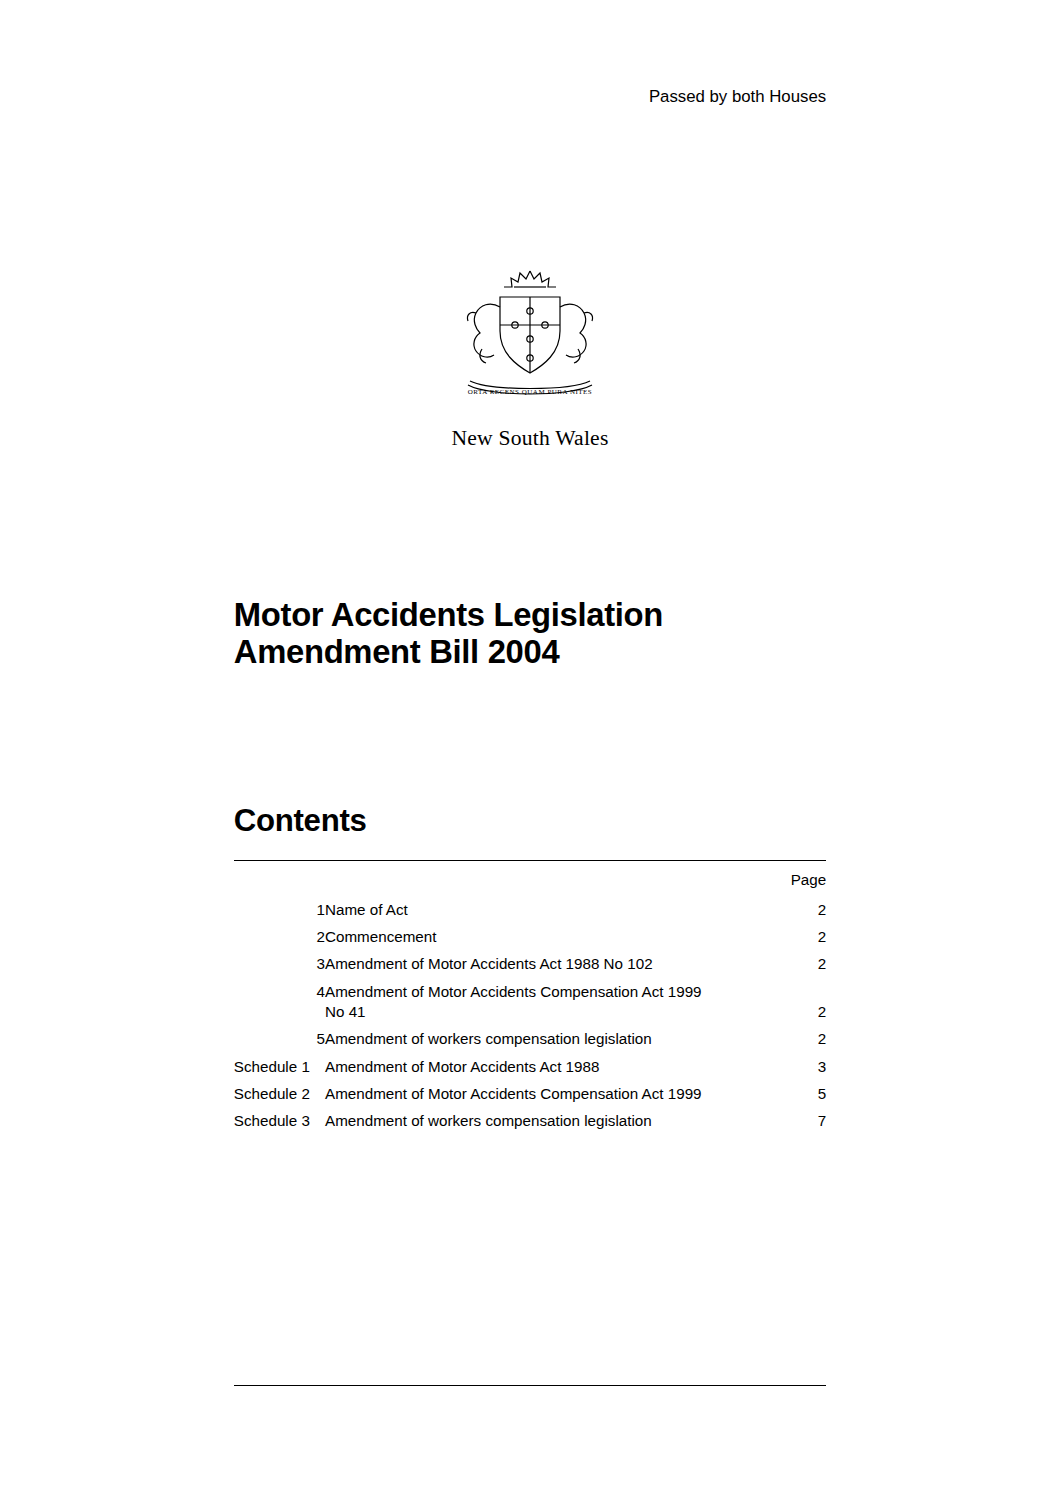Passed by both Houses
ORTA RECENS QUAM PURA NITES
New South Wales
Motor Accidents Legislation
Amendment Bill 2004
Contents
| | Page |
| --- | --- |
| 1 | Name of Act | 2 |
| 2 | Commencement | 2 |
| 3 | Amendment of Motor Accidents Act 1988 No 102 | 2 |
| 4 | Amendment of Motor Accidents Compensation Act 1999 No 41 | 2 |
| 5 | Amendment of workers compensation legislation | 2 |
| Schedule 1 | Amendment of Motor Accidents Act 1988 | 3 |
| Schedule 2 | Amendment of Motor Accidents Compensation Act 1999 | 5 |
| Schedule 3 | Amendment of workers compensation legislation | 7 |